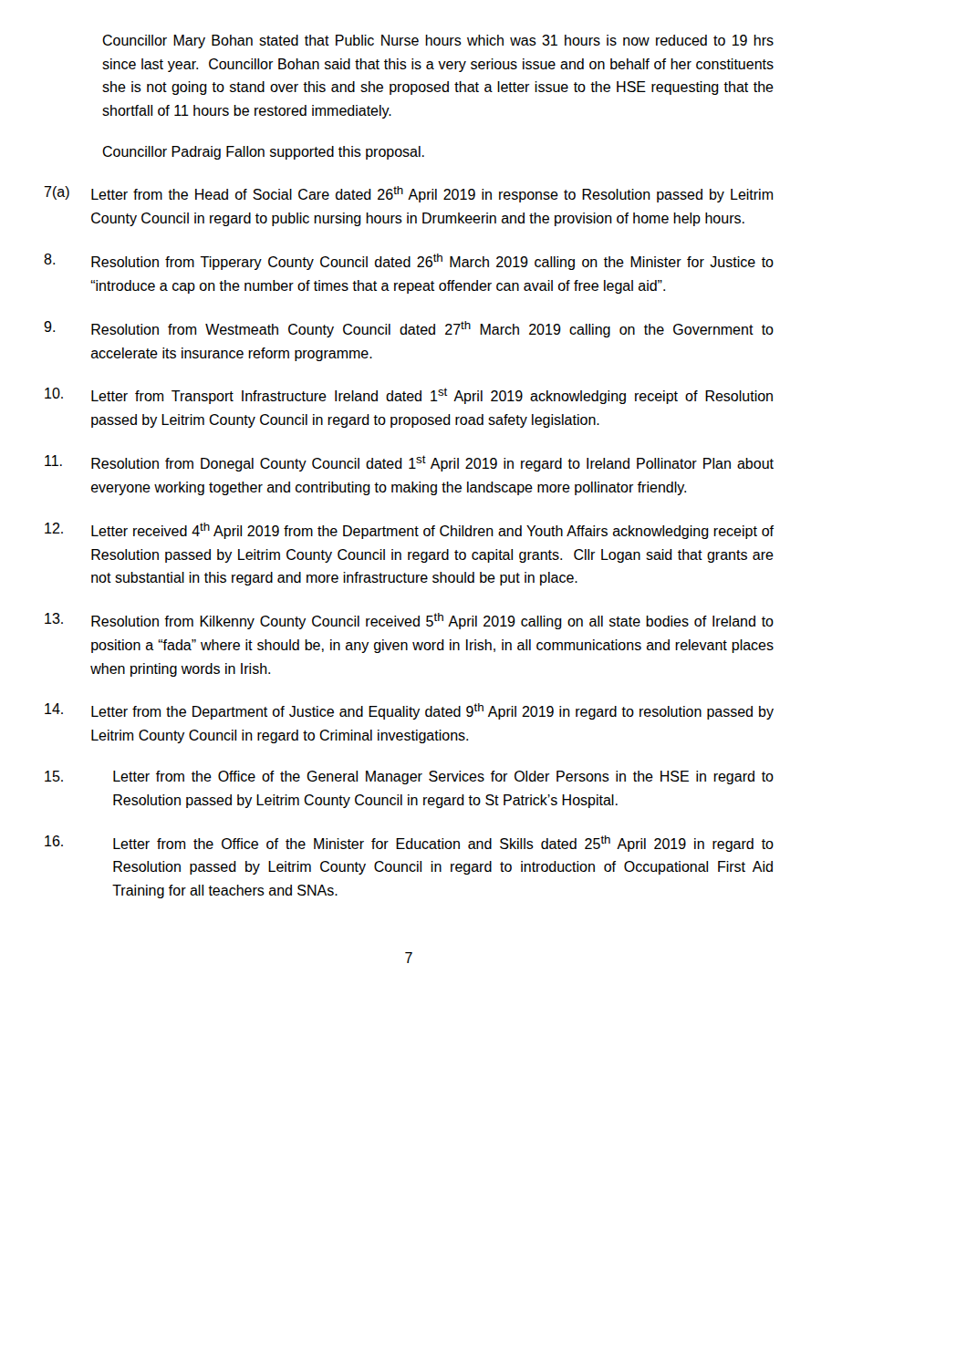Councillor Mary Bohan stated that Public Nurse hours which was 31 hours is now reduced to 19 hrs since last year. Councillor Bohan said that this is a very serious issue and on behalf of her constituents she is not going to stand over this and she proposed that a letter issue to the HSE requesting that the shortfall of 11 hours be restored immediately.
Councillor Padraig Fallon supported this proposal.
7(a) Letter from the Head of Social Care dated 26th April 2019 in response to Resolution passed by Leitrim County Council in regard to public nursing hours in Drumkeerin and the provision of home help hours.
8. Resolution from Tipperary County Council dated 26th March 2019 calling on the Minister for Justice to “introduce a cap on the number of times that a repeat offender can avail of free legal aid”.
9. Resolution from Westmeath County Council dated 27th March 2019 calling on the Government to accelerate its insurance reform programme.
10. Letter from Transport Infrastructure Ireland dated 1st April 2019 acknowledging receipt of Resolution passed by Leitrim County Council in regard to proposed road safety legislation.
11. Resolution from Donegal County Council dated 1st April 2019 in regard to Ireland Pollinator Plan about everyone working together and contributing to making the landscape more pollinator friendly.
12. Letter received 4th April 2019 from the Department of Children and Youth Affairs acknowledging receipt of Resolution passed by Leitrim County Council in regard to capital grants. Cllr Logan said that grants are not substantial in this regard and more infrastructure should be put in place.
13. Resolution from Kilkenny County Council received 5th April 2019 calling on all state bodies of Ireland to position a “fada” where it should be, in any given word in Irish, in all communications and relevant places when printing words in Irish.
14. Letter from the Department of Justice and Equality dated 9th April 2019 in regard to resolution passed by Leitrim County Council in regard to Criminal investigations.
15. Letter from the Office of the General Manager Services for Older Persons in the HSE in regard to Resolution passed by Leitrim County Council in regard to St Patrick’s Hospital.
16. Letter from the Office of the Minister for Education and Skills dated 25th April 2019 in regard to Resolution passed by Leitrim County Council in regard to introduction of Occupational First Aid Training for all teachers and SNAs.
7